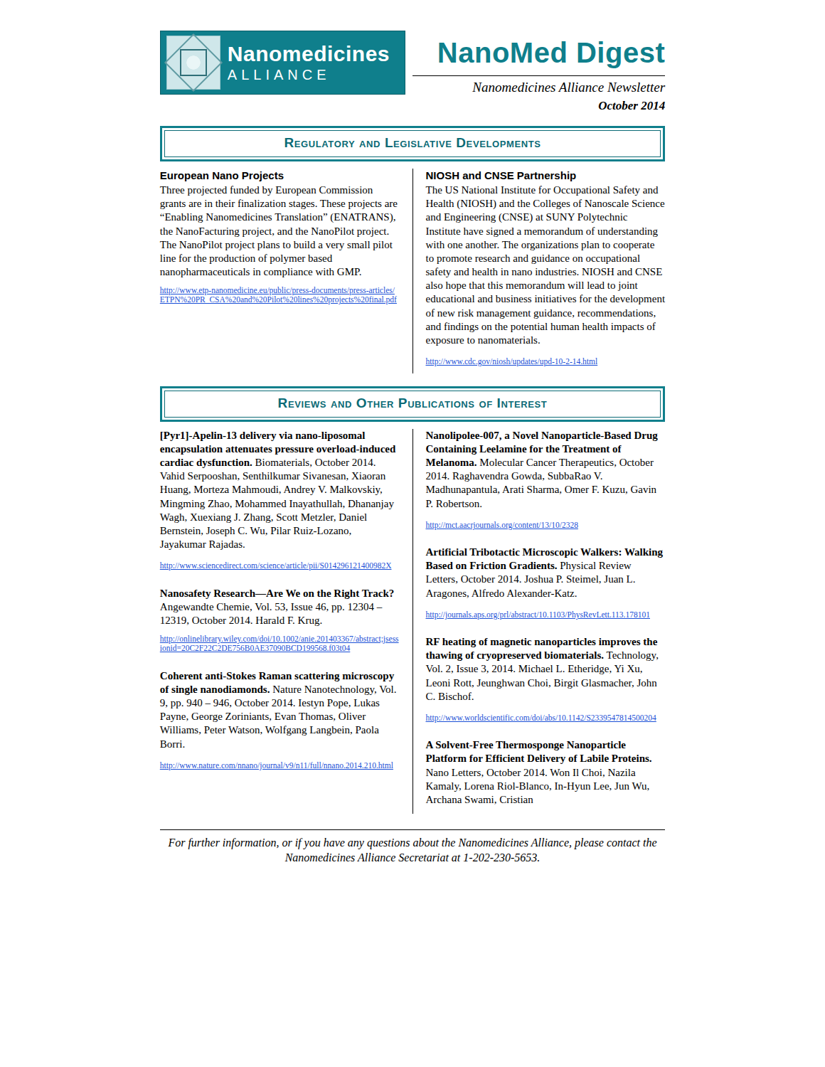Nanomedicines ALLIANCE
NanoMed Digest
Nanomedicines Alliance Newsletter
October 2014
Regulatory and Legislative Developments
European Nano Projects
Three projected funded by European Commission grants are in their finalization stages. These projects are “Enabling Nanomedicines Translation” (ENATRANS), the NanoFacturing project, and the NanoPilot project. The NanoPilot project plans to build a very small pilot line for the production of polymer based nanopharmaceuticals in compliance with GMP.
http://www.etp-nanomedicine.eu/public/press-documents/press-articles/ETPN%20PR_CSA%20and%20Pilot%20lines%20projects%20final.pdf
NIOSH and CNSE Partnership
The US National Institute for Occupational Safety and Health (NIOSH) and the Colleges of Nanoscale Science and Engineering (CNSE) at SUNY Polytechnic Institute have signed a memorandum of understanding with one another. The organizations plan to cooperate to promote research and guidance on occupational safety and health in nano industries. NIOSH and CNSE also hope that this memorandum will lead to joint educational and business initiatives for the development of new risk management guidance, recommendations, and findings on the potential human health impacts of exposure to nanomaterials.
http://www.cdc.gov/niosh/updates/upd-10-2-14.html
Reviews and Other Publications of Interest
[Pyr1]-Apelin-13 delivery via nano-liposomal encapsulation attenuates pressure overload-induced cardiac dysfunction. Biomaterials, October 2014. Vahid Serpooshan, Senthilkumar Sivanesan, Xiaoran Huang, Morteza Mahmoudi, Andrey V. Malkovskiy, Mingming Zhao, Mohammed Inayathullah, Dhananjay Wagh, Xuexiang J. Zhang, Scott Metzler, Daniel Bernstein, Joseph C. Wu, Pilar Ruiz-Lozano, Jayakumar Rajadas.
http://www.sciencedirect.com/science/article/pii/S014296121400982X
Nanosafety Research—Are We on the Right Track? Angewandte Chemie, Vol. 53, Issue 46, pp. 12304 – 12319, October 2014. Harald F. Krug.
http://onlinelibrary.wiley.com/doi/10.1002/anie.201403367/abstract;jsessionid=20C2F22C2DE756B0AE37090BCD199568.f03t04
Coherent anti-Stokes Raman scattering microscopy of single nanodiamonds. Nature Nanotechnology, Vol. 9, pp. 940 – 946, October 2014. Iestyn Pope, Lukas Payne, George Zoriniants, Evan Thomas, Oliver Williams, Peter Watson, Wolfgang Langbein, Paola Borri.
http://www.nature.com/nnano/journal/v9/n11/full/nnano.2014.210.html
Nanolipolee-007, a Novel Nanoparticle-Based Drug Containing Leelamine for the Treatment of Melanoma. Molecular Cancer Therapeutics, October 2014. Raghavendra Gowda, SubbaRao V. Madhunapantula, Arati Sharma, Omer F. Kuzu, Gavin P. Robertson.
http://mct.aacrjournals.org/content/13/10/2328
Artificial Tribotactic Microscopic Walkers: Walking Based on Friction Gradients. Physical Review Letters, October 2014. Joshua P. Steimel, Juan L. Aragones, Alfredo Alexander-Katz.
http://journals.aps.org/prl/abstract/10.1103/PhysRevLett.113.178101
RF heating of magnetic nanoparticles improves the thawing of cryopreserved biomaterials. Technology, Vol. 2, Issue 3, 2014. Michael L. Etheridge, Yi Xu, Leoni Rott, Jeunghwan Choi, Birgit Glasmacher, John C. Bischof.
http://www.worldscientific.com/doi/abs/10.1142/S2339547814500204
A Solvent-Free Thermosponge Nanoparticle Platform for Efficient Delivery of Labile Proteins. Nano Letters, October 2014. Won Il Choi, Nazila Kamaly, Lorena Riol-Blanco, In-Hyun Lee, Jun Wu, Archana Swami, Cristian
For further information, or if you have any questions about the Nanomedicines Alliance, please contact the Nanomedicines Alliance Secretariat at 1-202-230-5653.